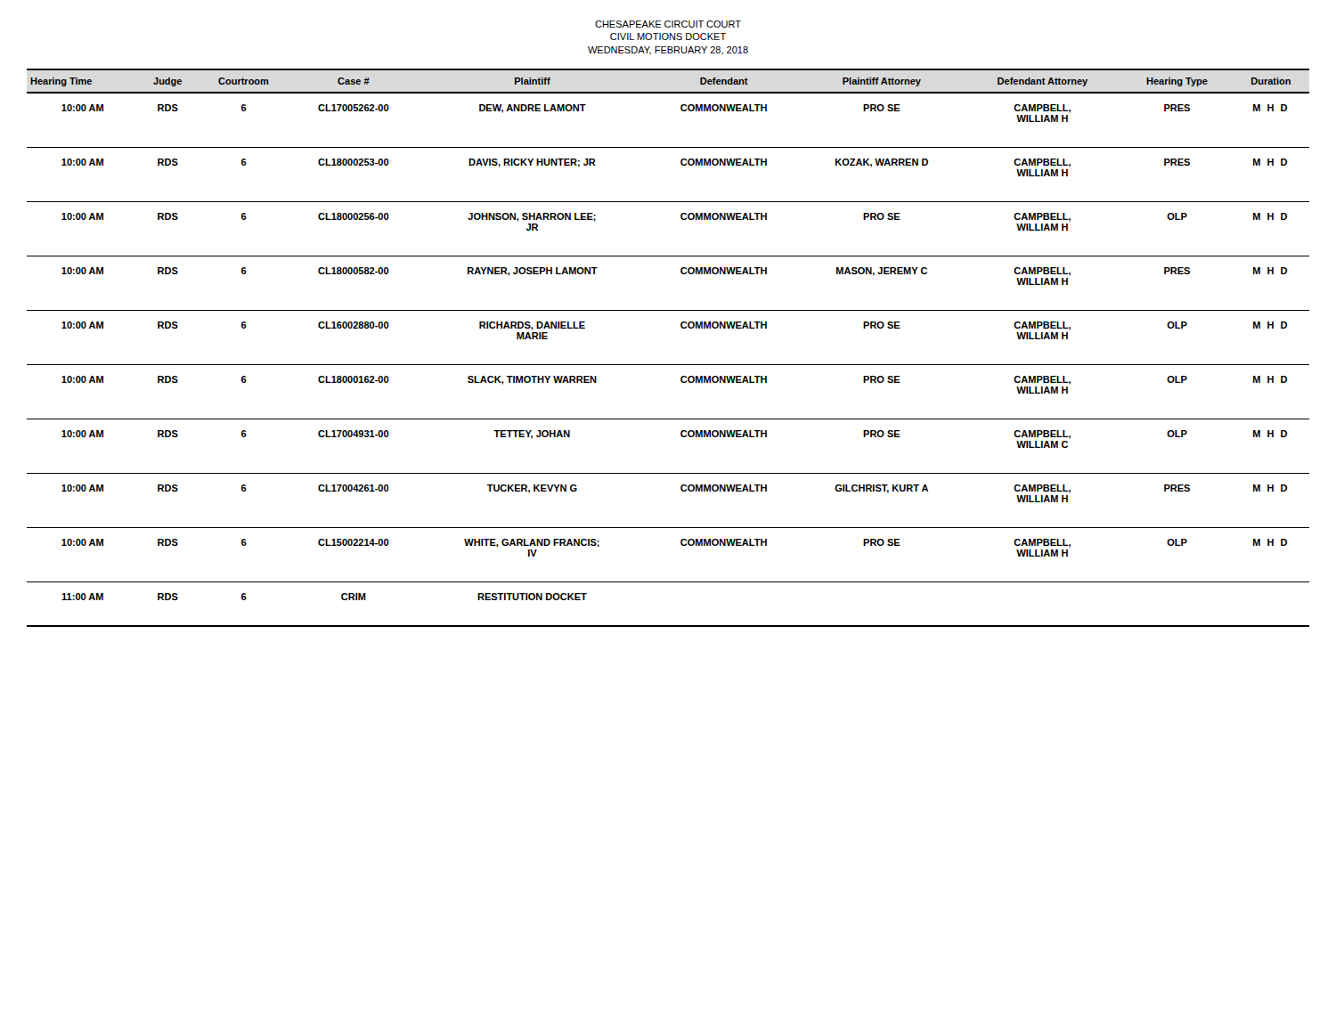CHESAPEAKE CIRCUIT COURT
CIVIL MOTIONS DOCKET
WEDNESDAY, FEBRUARY 28, 2018
| Hearing Time | Judge | Courtroom | Case # | Plaintiff | Defendant | Plaintiff Attorney | Defendant Attorney | Hearing Type | Duration |
| --- | --- | --- | --- | --- | --- | --- | --- | --- | --- |
| 10:00 AM | RDS | 6 | CL17005262-00 | DEW, ANDRE LAMONT | COMMONWEALTH | PRO SE | CAMPBELL, WILLIAM H | PRES | M H D |
| 10:00 AM | RDS | 6 | CL18000253-00 | DAVIS, RICKY HUNTER; JR | COMMONWEALTH | KOZAK, WARREN D | CAMPBELL, WILLIAM H | PRES | M H D |
| 10:00 AM | RDS | 6 | CL18000256-00 | JOHNSON, SHARRON LEE; JR | COMMONWEALTH | PRO SE | CAMPBELL, WILLIAM H | OLP | M H D |
| 10:00 AM | RDS | 6 | CL18000582-00 | RAYNER, JOSEPH LAMONT | COMMONWEALTH | MASON, JEREMY C | CAMPBELL, WILLIAM H | PRES | M H D |
| 10:00 AM | RDS | 6 | CL16002880-00 | RICHARDS, DANIELLE MARIE | COMMONWEALTH | PRO SE | CAMPBELL, WILLIAM H | OLP | M H D |
| 10:00 AM | RDS | 6 | CL18000162-00 | SLACK, TIMOTHY WARREN | COMMONWEALTH | PRO SE | CAMPBELL, WILLIAM H | OLP | M H D |
| 10:00 AM | RDS | 6 | CL17004931-00 | TETTEY, JOHAN | COMMONWEALTH | PRO SE | CAMPBELL, WILLIAM C | OLP | M H D |
| 10:00 AM | RDS | 6 | CL17004261-00 | TUCKER, KEVYN G | COMMONWEALTH | GILCHRIST, KURT A | CAMPBELL, WILLIAM H | PRES | M H D |
| 10:00 AM | RDS | 6 | CL15002214-00 | WHITE, GARLAND FRANCIS; IV | COMMONWEALTH | PRO SE | CAMPBELL, WILLIAM H | OLP | M H D |
| 11:00 AM | RDS | 6 | CRIM | RESTITUTION DOCKET | | | | | |